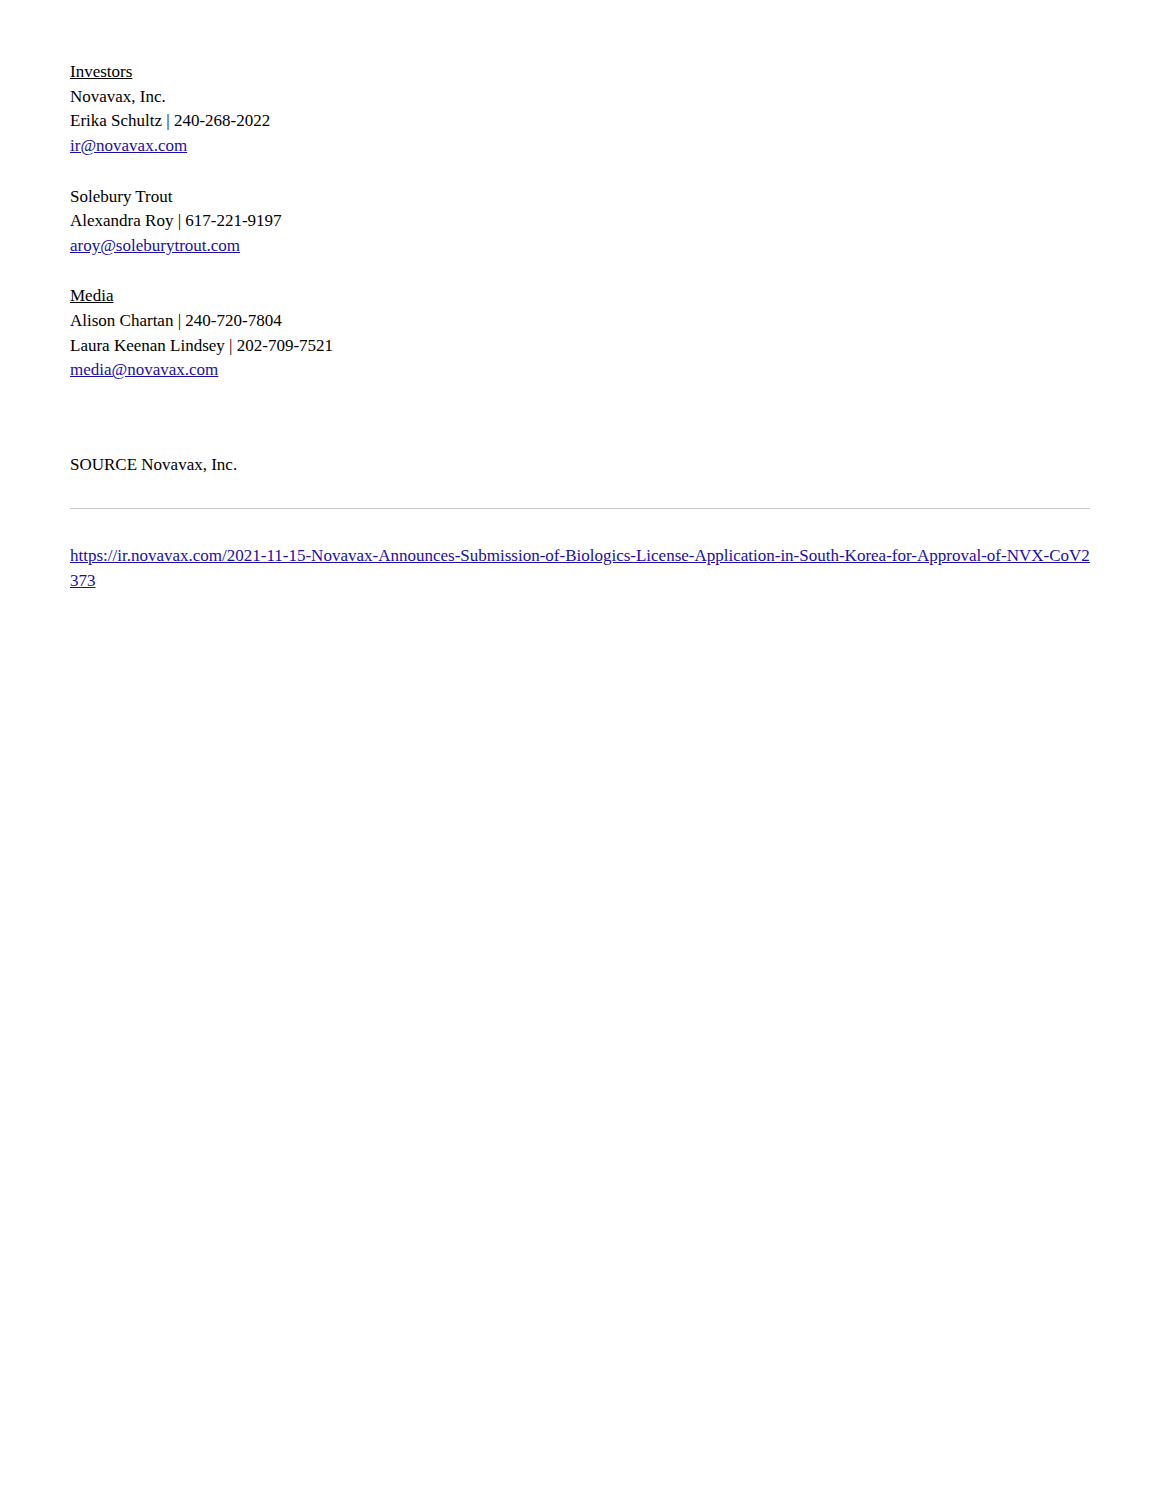Investors
Novavax, Inc.
Erika Schultz | 240-268-2022
ir@novavax.com
Solebury Trout
Alexandra Roy | 617-221-9197
aroy@soleburytrout.com
Media
Alison Chartan | 240-720-7804
Laura Keenan Lindsey | 202-709-7521
media@novavax.com
SOURCE Novavax, Inc.
https://ir.novavax.com/2021-11-15-Novavax-Announces-Submission-of-Biologics-License-Application-in-South-Korea-for-Approval-of-NVX-CoV2373